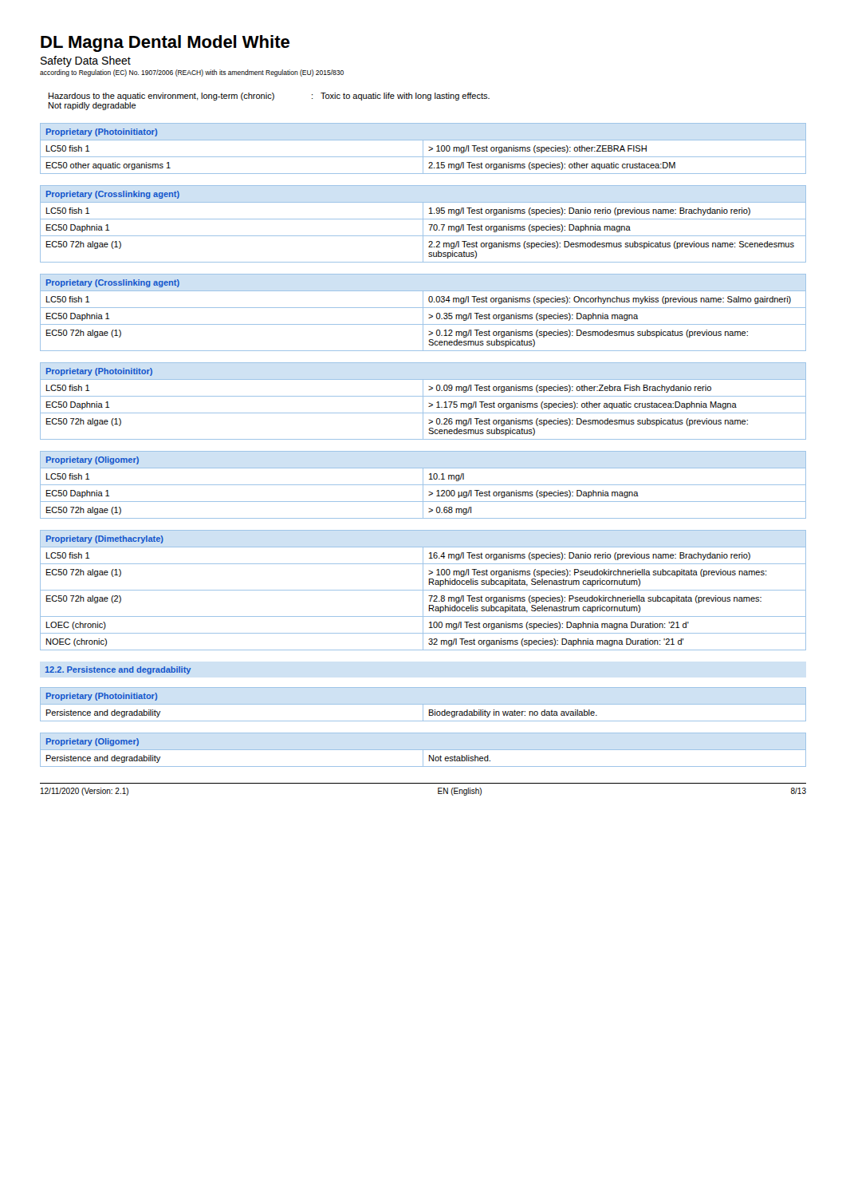DL Magna Dental Model White
Safety Data Sheet
according to Regulation (EC) No. 1907/2006 (REACH) with its amendment Regulation (EU) 2015/830
Hazardous to the aquatic environment, long-term (chronic)
:
Toxic to aquatic life with long lasting effects.
Not rapidly degradable
| Proprietary (Photoinitiator) |
| --- |
| LC50 fish 1 | > 100 mg/l Test organisms (species): other:ZEBRA FISH |
| EC50 other aquatic organisms 1 | 2.15 mg/l Test organisms (species): other aquatic crustacea:DM |
| Proprietary (Crosslinking agent) |
| --- |
| LC50 fish 1 | 1.95 mg/l Test organisms (species): Danio rerio (previous name: Brachydanio rerio) |
| EC50 Daphnia 1 | 70.7 mg/l Test organisms (species): Daphnia magna |
| EC50 72h algae (1) | 2.2 mg/l Test organisms (species): Desmodesmus subspicatus (previous name: Scenedesmus subspicatus) |
| Proprietary (Crosslinking agent) |
| --- |
| LC50 fish 1 | 0.034 mg/l Test organisms (species): Oncorhynchus mykiss (previous name: Salmo gairdneri) |
| EC50 Daphnia 1 | > 0.35 mg/l Test organisms (species): Daphnia magna |
| EC50 72h algae (1) | > 0.12 mg/l Test organisms (species): Desmodesmus subspicatus (previous name: Scenedesmus subspicatus) |
| Proprietary (Photoinititor) |
| --- |
| LC50 fish 1 | > 0.09 mg/l Test organisms (species): other:Zebra Fish Brachydanio rerio |
| EC50 Daphnia 1 | > 1.175 mg/l Test organisms (species): other aquatic crustacea:Daphnia Magna |
| EC50 72h algae (1) | > 0.26 mg/l Test organisms (species): Desmodesmus subspicatus (previous name: Scenedesmus subspicatus) |
| Proprietary (Oligomer) |
| --- |
| LC50 fish 1 | 10.1 mg/l |
| EC50 Daphnia 1 | > 1200 µg/l Test organisms (species): Daphnia magna |
| EC50 72h algae (1) | > 0.68 mg/l |
| Proprietary (Dimethacrylate) |
| --- |
| LC50 fish 1 | 16.4 mg/l Test organisms (species): Danio rerio (previous name: Brachydanio rerio) |
| EC50 72h algae (1) | > 100 mg/l Test organisms (species): Pseudokirchneriella subcapitata (previous names: Raphidocelis subcapitata, Selenastrum capricornutum) |
| EC50 72h algae (2) | 72.8 mg/l Test organisms (species): Pseudokirchneriella subcapitata (previous names: Raphidocelis subcapitata, Selenastrum capricornutum) |
| LOEC (chronic) | 100 mg/l Test organisms (species): Daphnia magna Duration: '21 d' |
| NOEC (chronic) | 32 mg/l Test organisms (species): Daphnia magna Duration: '21 d' |
12.2. Persistence and degradability
| Proprietary (Photoinitiator) |
| --- |
| Persistence and degradability | Biodegradability in water: no data available. |
| Proprietary (Oligomer) |
| --- |
| Persistence and degradability | Not established. |
12/11/2020 (Version: 2.1) EN (English) 8/13